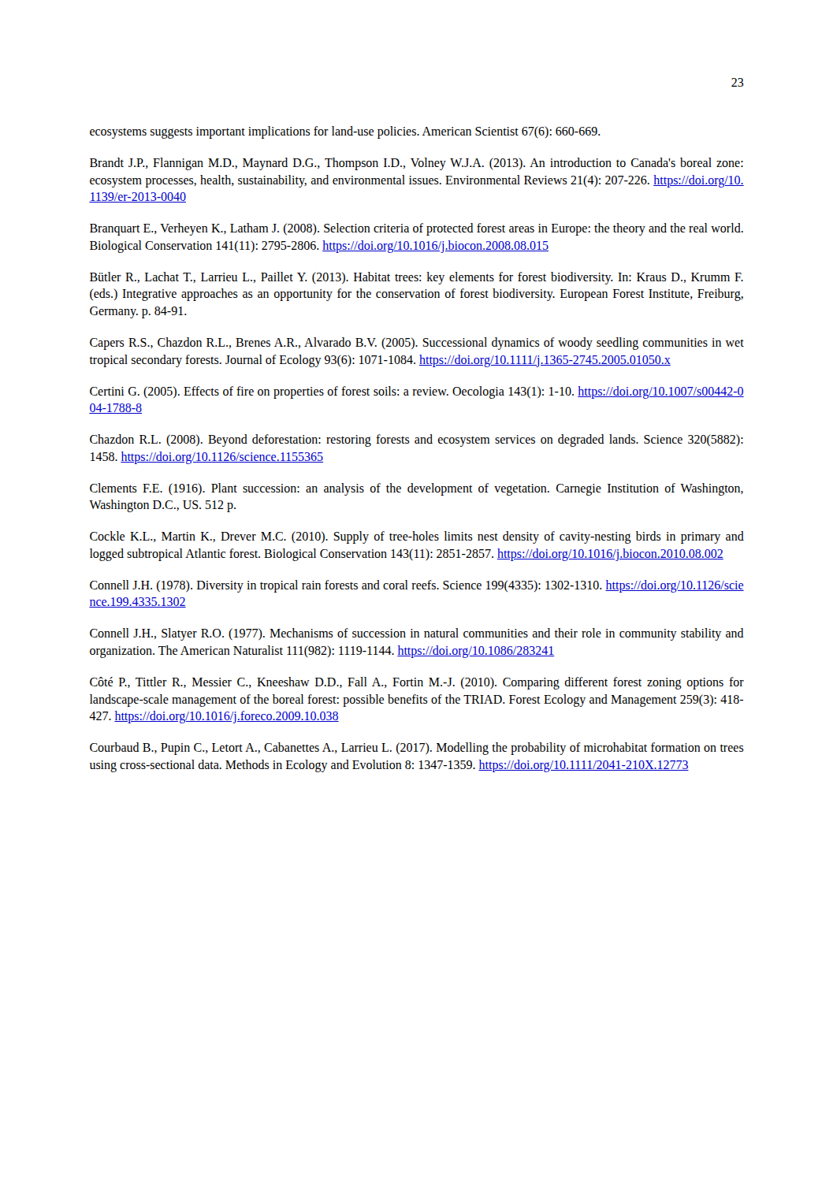23
ecosystems suggests important implications for land-use policies. American Scientist 67(6): 660-669.
Brandt J.P., Flannigan M.D., Maynard D.G., Thompson I.D., Volney W.J.A. (2013). An introduction to Canada's boreal zone: ecosystem processes, health, sustainability, and environmental issues. Environmental Reviews 21(4): 207-226. https://doi.org/10.1139/er-2013-0040
Branquart E., Verheyen K., Latham J. (2008). Selection criteria of protected forest areas in Europe: the theory and the real world. Biological Conservation 141(11): 2795-2806. https://doi.org/10.1016/j.biocon.2008.08.015
Bütler R., Lachat T., Larrieu L., Paillet Y. (2013). Habitat trees: key elements for forest biodiversity. In: Kraus D., Krumm F. (eds.) Integrative approaches as an opportunity for the conservation of forest biodiversity. European Forest Institute, Freiburg, Germany. p. 84-91.
Capers R.S., Chazdon R.L., Brenes A.R., Alvarado B.V. (2005). Successional dynamics of woody seedling communities in wet tropical secondary forests. Journal of Ecology 93(6): 1071-1084. https://doi.org/10.1111/j.1365-2745.2005.01050.x
Certini G. (2005). Effects of fire on properties of forest soils: a review. Oecologia 143(1): 1-10. https://doi.org/10.1007/s00442-004-1788-8
Chazdon R.L. (2008). Beyond deforestation: restoring forests and ecosystem services on degraded lands. Science 320(5882): 1458. https://doi.org/10.1126/science.1155365
Clements F.E. (1916). Plant succession: an analysis of the development of vegetation. Carnegie Institution of Washington, Washington D.C., US. 512 p.
Cockle K.L., Martin K., Drever M.C. (2010). Supply of tree-holes limits nest density of cavity-nesting birds in primary and logged subtropical Atlantic forest. Biological Conservation 143(11): 2851-2857. https://doi.org/10.1016/j.biocon.2010.08.002
Connell J.H. (1978). Diversity in tropical rain forests and coral reefs. Science 199(4335): 1302-1310. https://doi.org/10.1126/science.199.4335.1302
Connell J.H., Slatyer R.O. (1977). Mechanisms of succession in natural communities and their role in community stability and organization. The American Naturalist 111(982): 1119-1144. https://doi.org/10.1086/283241
Côté P., Tittler R., Messier C., Kneeshaw D.D., Fall A., Fortin M.-J. (2010). Comparing different forest zoning options for landscape-scale management of the boreal forest: possible benefits of the TRIAD. Forest Ecology and Management 259(3): 418-427. https://doi.org/10.1016/j.foreco.2009.10.038
Courbaud B., Pupin C., Letort A., Cabanettes A., Larrieu L. (2017). Modelling the probability of microhabitat formation on trees using cross-sectional data. Methods in Ecology and Evolution 8: 1347-1359. https://doi.org/10.1111/2041-210X.12773